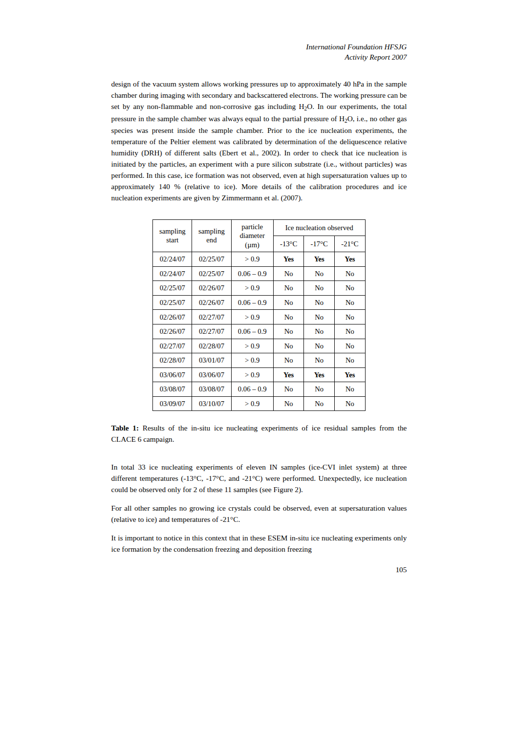International Foundation HFSJG
Activity Report 2007
design of the vacuum system allows working pressures up to approximately 40 hPa in the sample chamber during imaging with secondary and backscattered electrons. The working pressure can be set by any non-flammable and non-corrosive gas including H2O. In our experiments, the total pressure in the sample chamber was always equal to the partial pressure of H2O, i.e., no other gas species was present inside the sample chamber. Prior to the ice nucleation experiments, the temperature of the Peltier element was calibrated by determination of the deliquescence relative humidity (DRH) of different salts (Ebert et al., 2002). In order to check that ice nucleation is initiated by the particles, an experiment with a pure silicon substrate (i.e., without particles) was performed. In this case, ice formation was not observed, even at high supersaturation values up to approximately 140 % (relative to ice). More details of the calibration procedures and ice nucleation experiments are given by Zimmermann et al. (2007).
| sampling start | sampling end | particle diameter (µm) | Ice nucleation observed |
| --- | --- | --- | --- |
| -13°C | -17°C | -21°C |
| 02/24/07 | 02/25/07 | > 0.9 | Yes | Yes | Yes |
| 02/24/07 | 02/25/07 | 0.06 – 0.9 | No | No | No |
| 02/25/07 | 02/26/07 | > 0.9 | No | No | No |
| 02/25/07 | 02/26/07 | 0.06 – 0.9 | No | No | No |
| 02/26/07 | 02/27/07 | > 0.9 | No | No | No |
| 02/26/07 | 02/27/07 | 0.06 – 0.9 | No | No | No |
| 02/27/07 | 02/28/07 | > 0.9 | No | No | No |
| 02/28/07 | 03/01/07 | > 0.9 | No | No | No |
| 03/06/07 | 03/06/07 | > 0.9 | Yes | Yes | Yes |
| 03/08/07 | 03/08/07 | 0.06 – 0.9 | No | No | No |
| 03/09/07 | 03/10/07 | > 0.9 | No | No | No |
Table 1: Results of the in-situ ice nucleating experiments of ice residual samples from the CLACE 6 campaign.
In total 33 ice nucleating experiments of eleven IN samples (ice-CVI inlet system) at three different temperatures (-13°C, -17°C, and -21°C) were performed. Unexpectedly, ice nucleation could be observed only for 2 of these 11 samples (see Figure 2).
For all other samples no growing ice crystals could be observed, even at supersaturation values (relative to ice) and temperatures of -21°C.
It is important to notice in this context that in these ESEM in-situ ice nucleating experiments only ice formation by the condensation freezing and deposition freezing
105